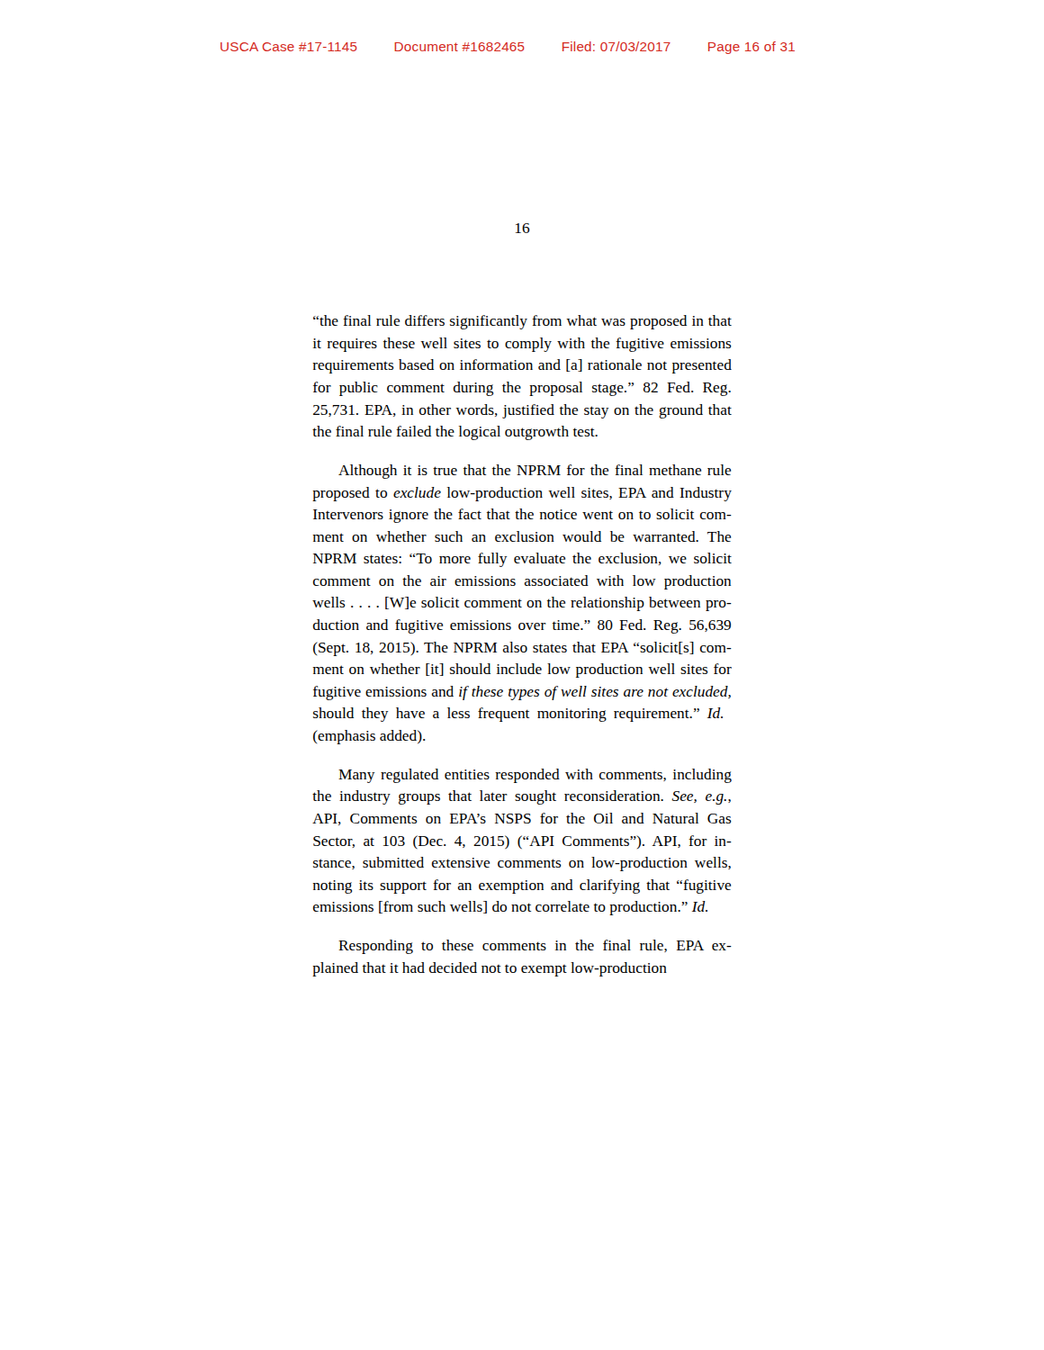USCA Case #17-1145 Document #1682465 Filed: 07/03/2017 Page 16 of 31
16
“the final rule differs significantly from what was proposed in that it requires these well sites to comply with the fugitive emissions requirements based on information and [a] rationale not presented for public comment during the proposal stage.” 82 Fed. Reg. 25,731. EPA, in other words, justified the stay on the ground that the final rule failed the logical outgrowth test.
Although it is true that the NPRM for the final methane rule proposed to exclude low-production well sites, EPA and Industry Intervenors ignore the fact that the notice went on to solicit comment on whether such an exclusion would be warranted. The NPRM states: “To more fully evaluate the exclusion, we solicit comment on the air emissions associated with low production wells . . . . [W]e solicit comment on the relationship between production and fugitive emissions over time.” 80 Fed. Reg. 56,639 (Sept. 18, 2015). The NPRM also states that EPA “solicit[s] comment on whether [it] should include low production well sites for fugitive emissions and if these types of well sites are not excluded, should they have a less frequent monitoring requirement.” Id. (emphasis added).
Many regulated entities responded with comments, including the industry groups that later sought reconsideration. See, e.g., API, Comments on EPA’s NSPS for the Oil and Natural Gas Sector, at 103 (Dec. 4, 2015) (“API Comments”). API, for instance, submitted extensive comments on low-production wells, noting its support for an exemption and clarifying that “fugitive emissions [from such wells] do not correlate to production.” Id.
Responding to these comments in the final rule, EPA explained that it had decided not to exempt low-production